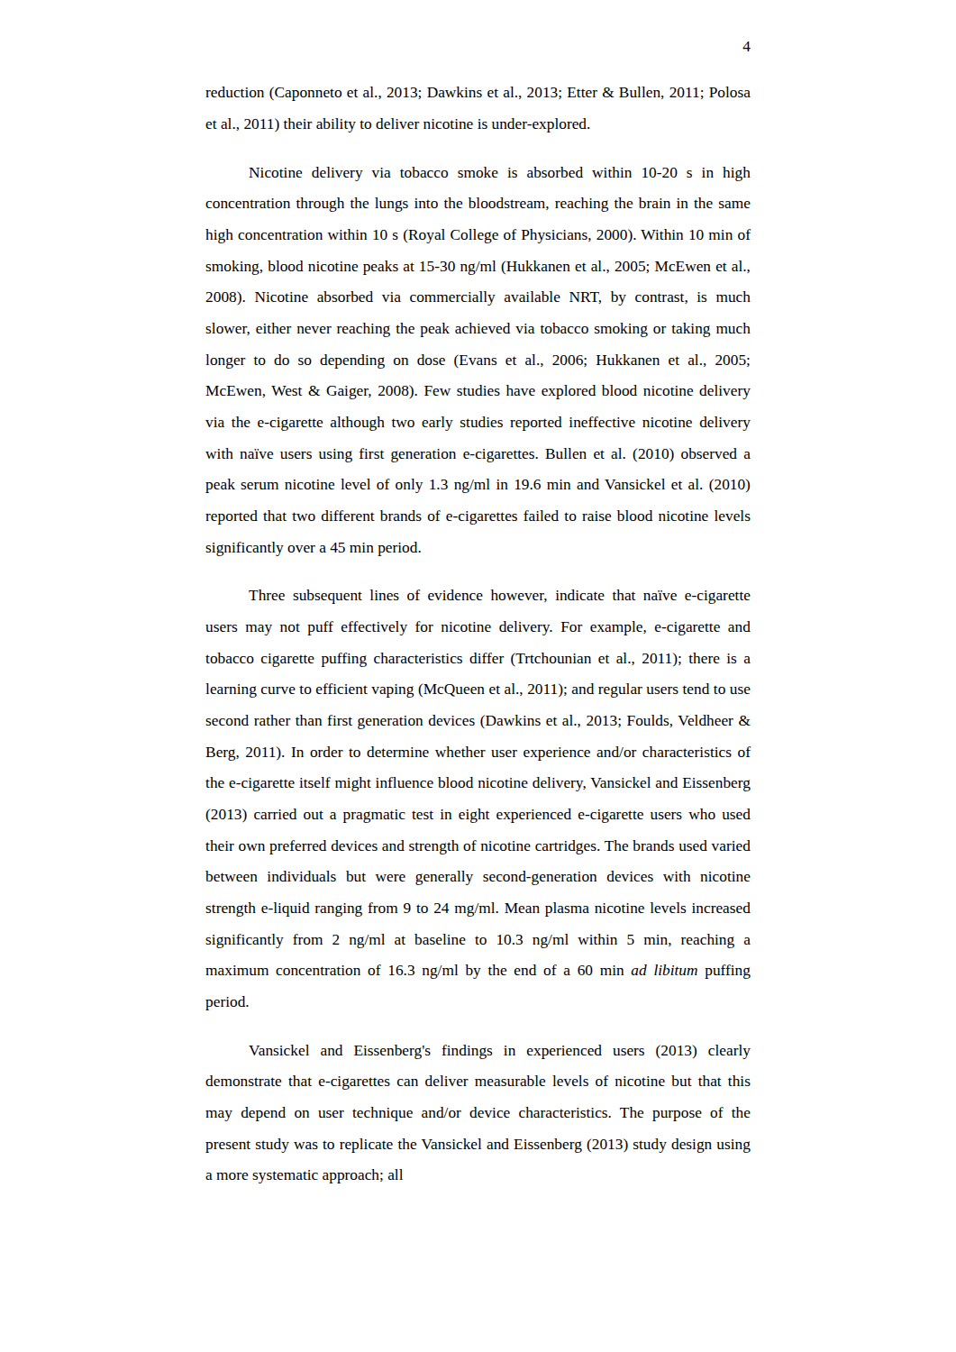4
reduction (Caponneto et al., 2013; Dawkins et al., 2013; Etter & Bullen, 2011; Polosa et al., 2011) their ability to deliver nicotine is under-explored.
Nicotine delivery via tobacco smoke is absorbed within 10-20 s in high concentration through the lungs into the bloodstream, reaching the brain in the same high concentration within 10 s (Royal College of Physicians, 2000). Within 10 min of smoking, blood nicotine peaks at 15-30 ng/ml (Hukkanen et al., 2005; McEwen et al., 2008). Nicotine absorbed via commercially available NRT, by contrast, is much slower, either never reaching the peak achieved via tobacco smoking or taking much longer to do so depending on dose (Evans et al., 2006; Hukkanen et al., 2005; McEwen, West & Gaiger, 2008). Few studies have explored blood nicotine delivery via the e-cigarette although two early studies reported ineffective nicotine delivery with naïve users using first generation e-cigarettes. Bullen et al. (2010) observed a peak serum nicotine level of only 1.3 ng/ml in 19.6 min and Vansickel et al. (2010) reported that two different brands of e-cigarettes failed to raise blood nicotine levels significantly over a 45 min period.
Three subsequent lines of evidence however, indicate that naïve e-cigarette users may not puff effectively for nicotine delivery. For example, e-cigarette and tobacco cigarette puffing characteristics differ (Trtchounian et al., 2011); there is a learning curve to efficient vaping (McQueen et al., 2011); and regular users tend to use second rather than first generation devices (Dawkins et al., 2013; Foulds, Veldheer & Berg, 2011). In order to determine whether user experience and/or characteristics of the e-cigarette itself might influence blood nicotine delivery, Vansickel and Eissenberg (2013) carried out a pragmatic test in eight experienced e-cigarette users who used their own preferred devices and strength of nicotine cartridges. The brands used varied between individuals but were generally second-generation devices with nicotine strength e-liquid ranging from 9 to 24 mg/ml. Mean plasma nicotine levels increased significantly from 2 ng/ml at baseline to 10.3 ng/ml within 5 min, reaching a maximum concentration of 16.3 ng/ml by the end of a 60 min ad libitum puffing period.
Vansickel and Eissenberg's findings in experienced users (2013) clearly demonstrate that e-cigarettes can deliver measurable levels of nicotine but that this may depend on user technique and/or device characteristics. The purpose of the present study was to replicate the Vansickel and Eissenberg (2013) study design using a more systematic approach; all